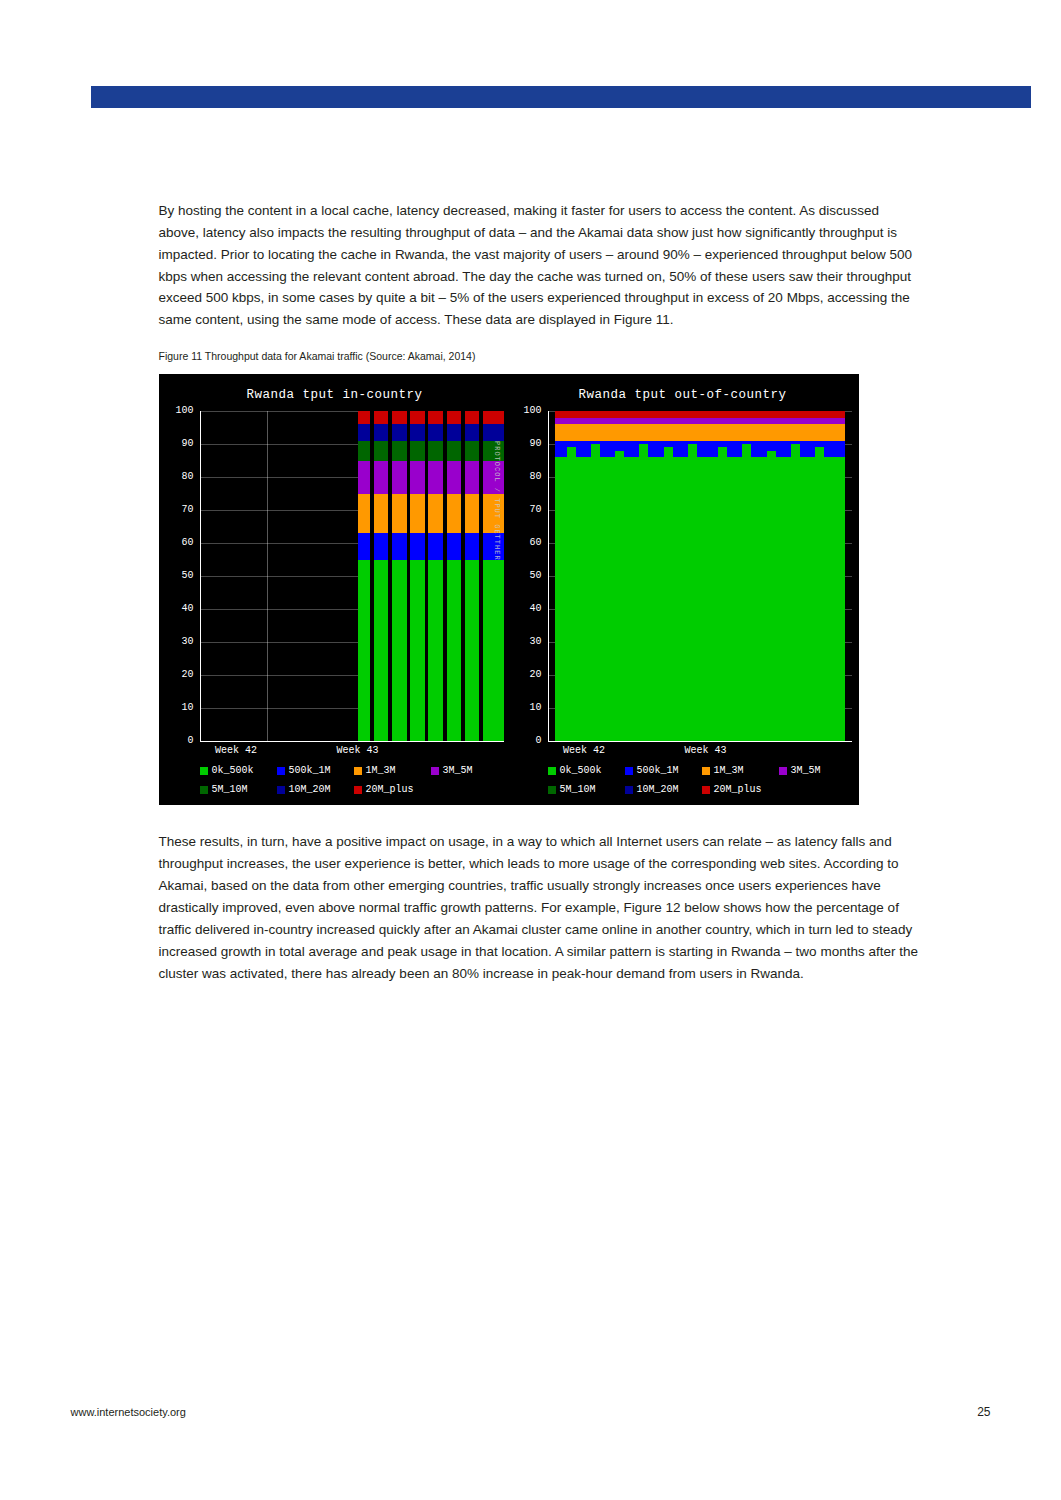By hosting the content in a local cache, latency decreased, making it faster for users to access the content. As discussed above, latency also impacts the resulting throughput of data – and the Akamai data show just how significantly throughput is impacted. Prior to locating the cache in Rwanda, the vast majority of users – around 90% – experienced throughput below 500 kbps when accessing the relevant content abroad. The day the cache was turned on, 50% of these users saw their throughput exceed 500 kbps, in some cases by quite a bit – 5% of the users experienced throughput in excess of 20 Mbps, accessing the same content, using the same mode of access. These data are displayed in Figure 11.
Figure 11 Throughput data for Akamai traffic (Source: Akamai, 2014)
Rwanda tput in-country
100 90 80 70 60 50 40 30 20 10 0
PROTOCOL / TPUT GETTHER
Week 42 Week 43
0k_500k
500k_1M
1M_3M
3M_5M
5M_10M
10M_20M
20M_plus
Rwanda tput out-of-country
100 90 80 70 60 50 40 30 20 10 0
Week 42 Week 43
0k_500k
500k_1M
1M_3M
3M_5M
5M_10M
10M_20M
20M_plus
These results, in turn, have a positive impact on usage, in a way to which all Internet users can relate – as latency falls and throughput increases, the user experience is better, which leads to more usage of the corresponding web sites. According to Akamai, based on the data from other emerging countries, traffic usually strongly increases once users experiences have drastically improved, even above normal traffic growth patterns. For example, Figure 12 below shows how the percentage of traffic delivered in-country increased quickly after an Akamai cluster came online in another country, which in turn led to steady increased growth in total average and peak usage in that location. A similar pattern is starting in Rwanda – two months after the cluster was activated, there has already been an 80% increase in peak-hour demand from users in Rwanda.
www.internetsociety.org
25